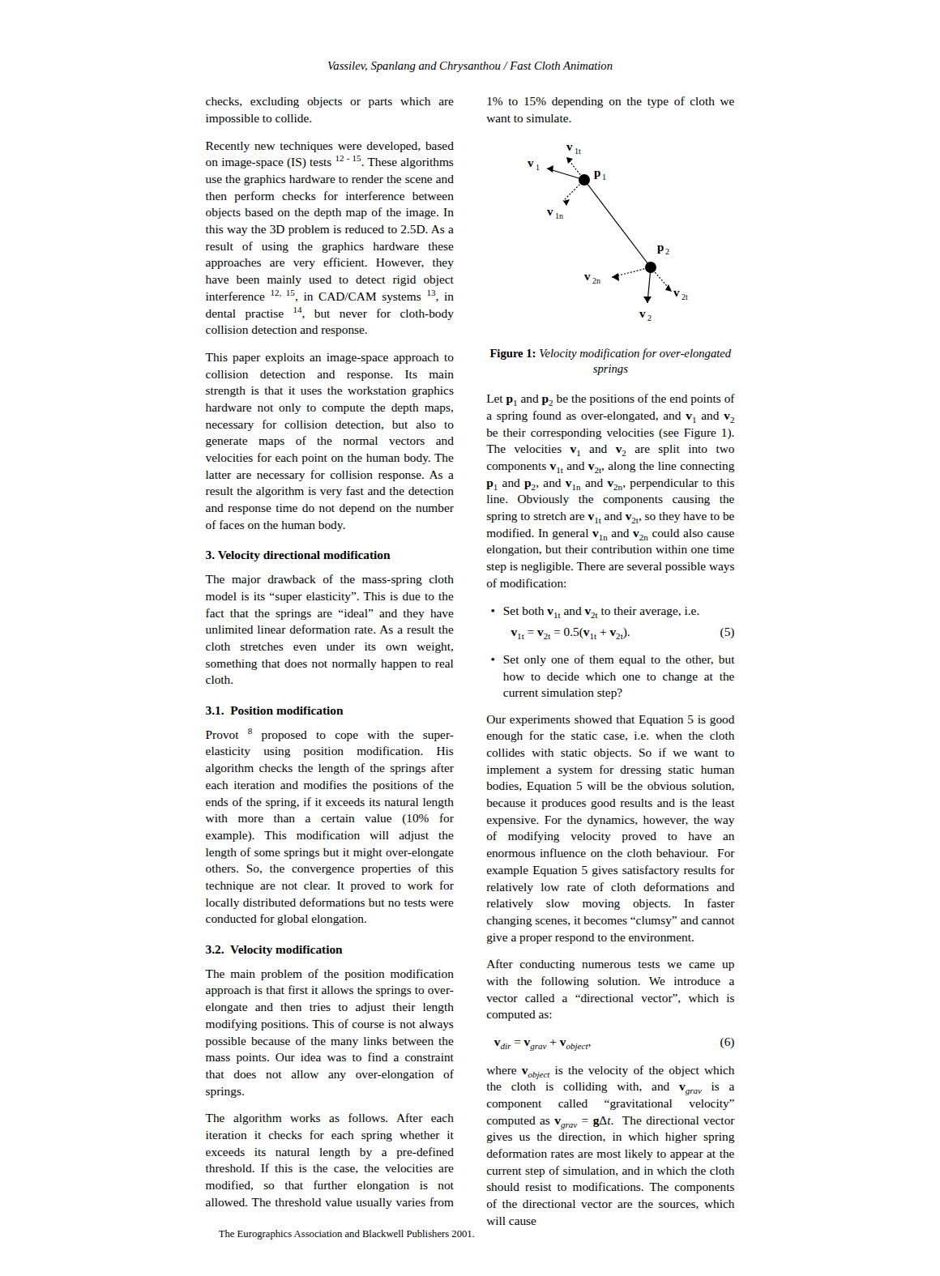Vassilev, Spanlang and Chrysanthou / Fast Cloth Animation
checks, excluding objects or parts which are impossible to collide.
Recently new techniques were developed, based on image-space (IS) tests 12 - 15. These algorithms use the graphics hardware to render the scene and then perform checks for interference between objects based on the depth map of the image. In this way the 3D problem is reduced to 2.5D. As a result of using the graphics hardware these approaches are very efficient. However, they have been mainly used to detect rigid object interference 12, 15, in CAD/CAM systems 13, in dental practise 14, but never for cloth-body collision detection and response.
This paper exploits an image-space approach to collision detection and response. Its main strength is that it uses the workstation graphics hardware not only to compute the depth maps, necessary for collision detection, but also to generate maps of the normal vectors and velocities for each point on the human body. The latter are necessary for collision response. As a result the algorithm is very fast and the detection and response time do not depend on the number of faces on the human body.
3. Velocity directional modification
The major drawback of the mass-spring cloth model is its “super elasticity”. This is due to the fact that the springs are “ideal” and they have unlimited linear deformation rate. As a result the cloth stretches even under its own weight, something that does not normally happen to real cloth.
3.1. Position modification
Provot 8 proposed to cope with the super-elasticity using position modification. His algorithm checks the length of the springs after each iteration and modifies the positions of the ends of the spring, if it exceeds its natural length with more than a certain value (10% for example). This modification will adjust the length of some springs but it might over-elongate others. So, the convergence properties of this technique are not clear. It proved to work for locally distributed deformations but no tests were conducted for global elongation.
3.2. Velocity modification
The main problem of the position modification approach is that first it allows the springs to over-elongate and then tries to adjust their length modifying positions. This of course is not always possible because of the many links between the mass points. Our idea was to find a constraint that does not allow any over-elongation of springs.
The algorithm works as follows. After each iteration it checks for each spring whether it exceeds its natural length by a pre-defined threshold. If this is the case, the velocities are modified, so that further elongation is not allowed. The threshold value usually varies from 1% to 15% depending on the type of cloth we want to simulate.
v 1 v 1t v 1n p 1 p 2 v 2n v 2t v 2
Figure 1: Velocity modification for over-elongated springs
Let p1 and p2 be the positions of the end points of a spring found as over-elongated, and v1 and v2 be their corresponding velocities (see Figure 1). The velocities v1 and v2 are split into two components v1t and v2t, along the line connecting p1 and p2, and v1n and v2n, perpendicular to this line. Obviously the components causing the spring to stretch are v1t and v2t, so they have to be modified. In general v1n and v2n could also cause elongation, but their contribution within one time step is negligible. There are several possible ways of modification:
Set both v1t and v2t to their average, i.e. v1t = v2t = 0.5(v1t + v2t). (5)
Set only one of them equal to the other, but how to decide which one to change at the current simulation step?
Our experiments showed that Equation 5 is good enough for the static case, i.e. when the cloth collides with static objects. So if we want to implement a system for dressing static human bodies, Equation 5 will be the obvious solution, because it produces good results and is the least expensive. For the dynamics, however, the way of modifying velocity proved to have an enormous influence on the cloth behaviour. For example Equation 5 gives satisfactory results for relatively low rate of cloth deformations and relatively slow moving objects. In faster changing scenes, it becomes “clumsy” and cannot give a proper respond to the environment.
After conducting numerous tests we came up with the following solution. We introduce a vector called a “directional vector”, which is computed as:
vdir = vgrav + vobject, (6)
where vobject is the velocity of the object which the cloth is colliding with, and vgrav is a component called “gravitational velocity” computed as vgrav = g Δt. The directional vector gives us the direction, in which higher spring deformation rates are most likely to appear at the current step of simulation, and in which the cloth should resist to modifications. The components of the directional vector are the sources, which will cause
 The Eurographics Association and Blackwell Publishers 2001.